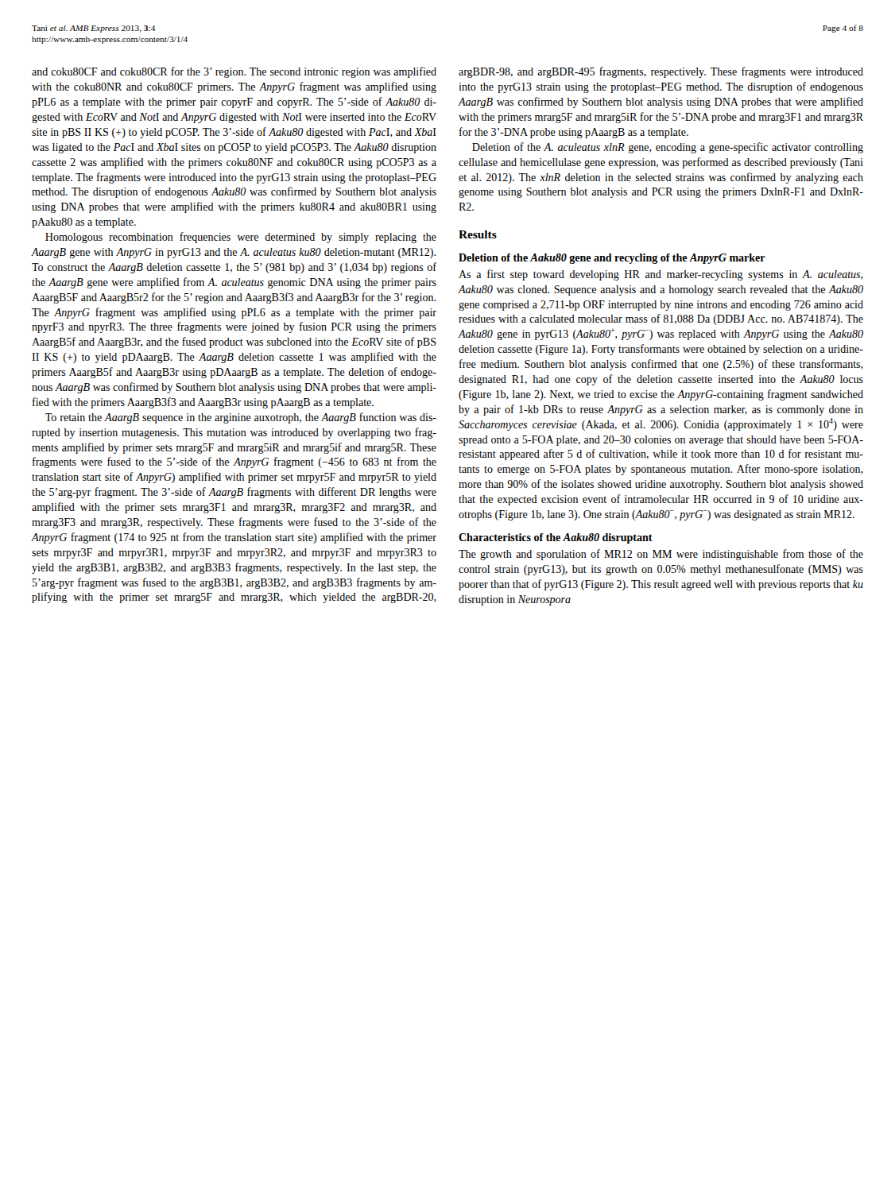Tani et al. AMB Express 2013, 3:4
http://www.amb-express.com/content/3/1/4
Page 4 of 8
and coku80CF and coku80CR for the 3’ region. The second intronic region was amplified with the coku80NR and coku80CF primers. The AnpyrG fragment was amplified using pPL6 as a template with the primer pair copyrF and copyrR. The 5’-side of Aaku80 digested with Eco RV and Not I and AnpyrG digested with Not I were inserted into the Eco RV site in pBS II KS (+) to yield pCO5P. The 3’-side of Aaku80 digested with Pac I, and Xba I was ligated to the Pac I and Xba I sites on pCO5P to yield pCO5P3. The Aaku80 disruption cassette 2 was amplified with the primers coku80NF and coku80CR using pCO5P3 as a template. The fragments were introduced into the pyrG13 strain using the protoplast–PEG method. The disruption of endogenous Aaku80 was confirmed by Southern blot analysis using DNA probes that were amplified with the primers ku80R4 and aku80BR1 using pAaku80 as a template.
Homologous recombination frequencies were determined by simply replacing the AaargB gene with AnpyrG in pyrG13 and the A. aculeatus ku80 deletion-mutant (MR12). To construct the AaargB deletion cassette 1, the 5’ (981 bp) and 3’ (1,034 bp) regions of the AaargB gene were amplified from A. aculeatus genomic DNA using the primer pairs AaargB5F and AaargB5r2 for the 5’ region and AaargB3f3 and AaargB3r for the 3’ region. The AnpyrG fragment was amplified using pPL6 as a template with the primer pair npyrF3 and npyrR3. The three fragments were joined by fusion PCR using the primers AaargB5f and AaargB3r, and the fused product was subcloned into the Eco RV site of pBS II KS (+) to yield pDAaargB. The AaargB deletion cassette 1 was amplified with the primers AaargB5f and AaargB3r using pDAaargB as a template. The deletion of endogenous AaargB was confirmed by Southern blot analysis using DNA probes that were amplified with the primers AaargB3f3 and AaargB3r using pAaargB as a template.
To retain the AaargB sequence in the arginine auxotroph, the AaargB function was disrupted by insertion mutagenesis. This mutation was introduced by overlapping two fragments amplified by primer sets mrarg5F and mrarg5iR and mrarg5if and mrarg5R. These fragments were fused to the 5’-side of the AnpyrG fragment (−456 to 683 nt from the translation start site of AnpyrG) amplified with primer set mrpyr5F and mrpyr5R to yield the 5’arg-pyr fragment. The 3’-side of AaargB fragments with different DR lengths were amplified with the primer sets mrarg3F1 and mrarg3R, mrarg3F2 and mrarg3R, and mrarg3F3 and mrarg3R, respectively. These fragments were fused to the 3’-side of the AnpyrG fragment (174 to 925 nt from the translation start site) amplified with the primer sets mrpyr3F and mrpyr3R1, mrpyr3F and mrpyr3R2, and mrpyr3F and mrpyr3R3 to yield the argB3B1, argB3B2, and argB3B3 fragments, respectively. In the last step, the 5’arg-pyr fragment was fused to the argB3B1, argB3B2, and argB3B3 fragments by amplifying with the primer set mrarg5F and mrarg3R, which yielded the argBDR-20, argBDR-98, and argBDR-495 fragments, respectively. These fragments were introduced into the pyrG13 strain using the protoplast–PEG method. The disruption of endogenous AaargB was confirmed by Southern blot analysis using DNA probes that were amplified with the primers mrarg5F and mrarg5iR for the 5’-DNA probe and mrarg3F1 and mrarg3R for the 3’-DNA probe using pAaargB as a template.
Deletion of the A. aculeatus xlnR gene, encoding a gene-specific activator controlling cellulase and hemicellulase gene expression, was performed as described previously (Tani et al. 2012). The xlnR deletion in the selected strains was confirmed by analyzing each genome using Southern blot analysis and PCR using the primers DxlnR-F1 and DxlnR-R2.
Results
Deletion of the Aaku80 gene and recycling of the AnpyrG marker
As a first step toward developing HR and marker-recycling systems in A. aculeatus, Aaku80 was cloned. Sequence analysis and a homology search revealed that the Aaku80 gene comprised a 2,711-bp ORF interrupted by nine introns and encoding 726 amino acid residues with a calculated molecular mass of 81,088 Da (DDBJ Acc. no. AB741874). The Aaku80 gene in pyrG13 (Aaku80+, pyrG−) was replaced with AnpyrG using the Aaku80 deletion cassette (Figure 1a). Forty transformants were obtained by selection on a uridine-free medium. Southern blot analysis confirmed that one (2.5%) of these transformants, designated R1, had one copy of the deletion cassette inserted into the Aaku80 locus (Figure 1b, lane 2). Next, we tried to excise the AnpyrG-containing fragment sandwiched by a pair of 1-kb DRs to reuse AnpyrG as a selection marker, as is commonly done in Saccharomyces cerevisiae (Akada, et al. 2006). Conidia (approximately 1 × 104) were spread onto a 5-FOA plate, and 20–30 colonies on average that should have been 5-FOA-resistant appeared after 5 d of cultivation, while it took more than 10 d for resistant mutants to emerge on 5-FOA plates by spontaneous mutation. After mono-spore isolation, more than 90% of the isolates showed uridine auxotrophy. Southern blot analysis showed that the expected excision event of intramolecular HR occurred in 9 of 10 uridine auxotrophs (Figure 1b, lane 3). One strain (Aaku80−, pyrG−) was designated as strain MR12.
Characteristics of the Aaku80 disruptant
The growth and sporulation of MR12 on MM were indistinguishable from those of the control strain (pyrG13), but its growth on 0.05% methyl methanesulfonate (MMS) was poorer than that of pyrG13 (Figure 2). This result agreed well with previous reports that ku disruption in Neurospora